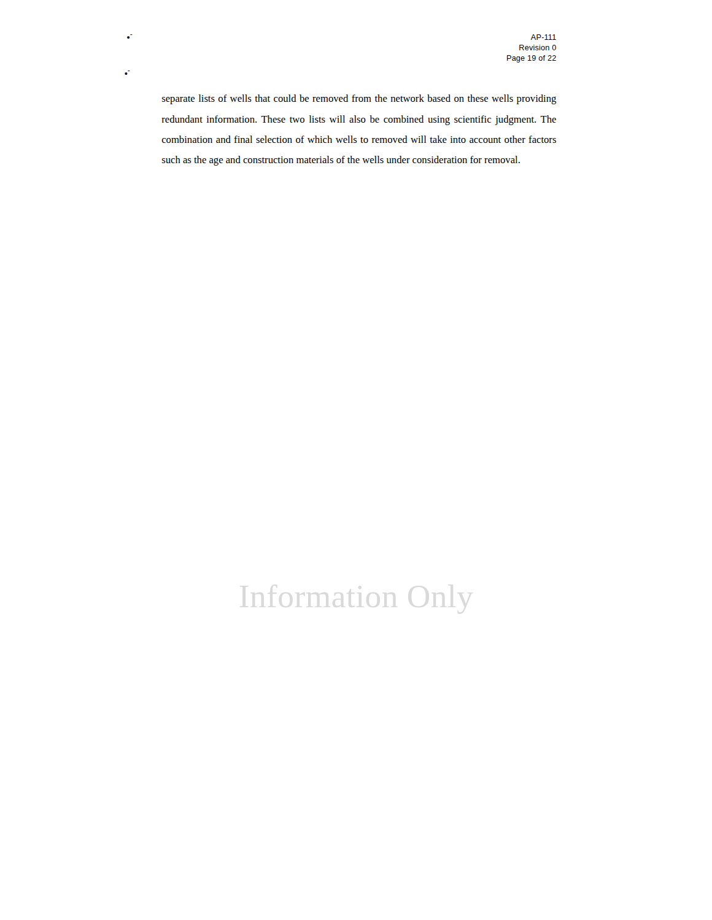•- •-
AP-111
Revision 0
Page 19 of 22
separate lists of wells that could be removed from the network based on these wells providing redundant information. These two lists will also be combined using scientific judgment. The combination and final selection of which wells to removed will take into account other factors such as the age and construction materials of the wells under consideration for removal.
Information Only